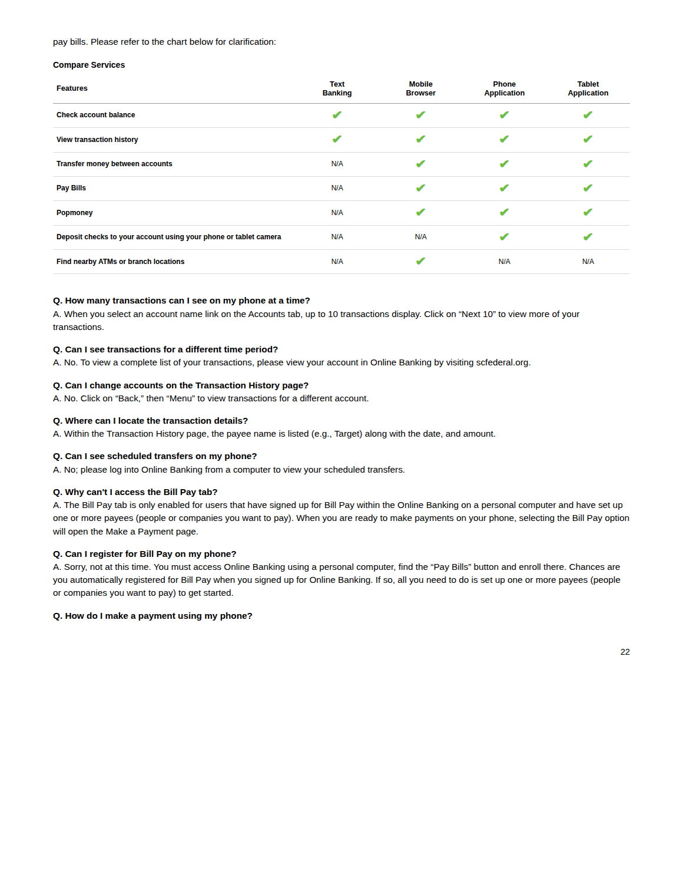pay bills. Please refer to the chart below for clarification:
Compare Services
| Features | Text Banking | Mobile Browser | Phone Application | Tablet Application |
| --- | --- | --- | --- | --- |
| Check account balance | ✔ | ✔ | ✔ | ✔ |
| View transaction history | ✔ | ✔ | ✔ | ✔ |
| Transfer money between accounts | N/A | ✔ | ✔ | ✔ |
| Pay Bills | N/A | ✔ | ✔ | ✔ |
| Popmoney | N/A | ✔ | ✔ | ✔ |
| Deposit checks to your account using your phone or tablet camera | N/A | N/A | ✔ | ✔ |
| Find nearby ATMs or branch locations | N/A | ✔ | N/A | N/A |
Q. How many transactions can I see on my phone at a time?
A. When you select an account name link on the Accounts tab, up to 10 transactions display. Click on “Next 10” to view more of your transactions.
Q. Can I see transactions for a different time period?
A. No. To view a complete list of your transactions, please view your account in Online Banking by visiting scfederal.org.
Q. Can I change accounts on the Transaction History page?
A. No. Click on “Back,” then “Menu” to view transactions for a different account.
Q. Where can I locate the transaction details?
A. Within the Transaction History page, the payee name is listed (e.g., Target) along with the date, and amount.
Q. Can I see scheduled transfers on my phone?
A. No; please log into Online Banking from a computer to view your scheduled transfers.
Q. Why can't I access the Bill Pay tab?
A. The Bill Pay tab is only enabled for users that have signed up for Bill Pay within the Online Banking on a personal computer and have set up one or more payees (people or companies you want to pay). When you are ready to make payments on your phone, selecting the Bill Pay option will open the Make a Payment page.
Q. Can I register for Bill Pay on my phone?
A. Sorry, not at this time. You must access Online Banking using a personal computer, find the “Pay Bills” button and enroll there. Chances are you automatically registered for Bill Pay when you signed up for Online Banking. If so, all you need to do is set up one or more payees (people or companies you want to pay) to get started.
Q. How do I make a payment using my phone?
22